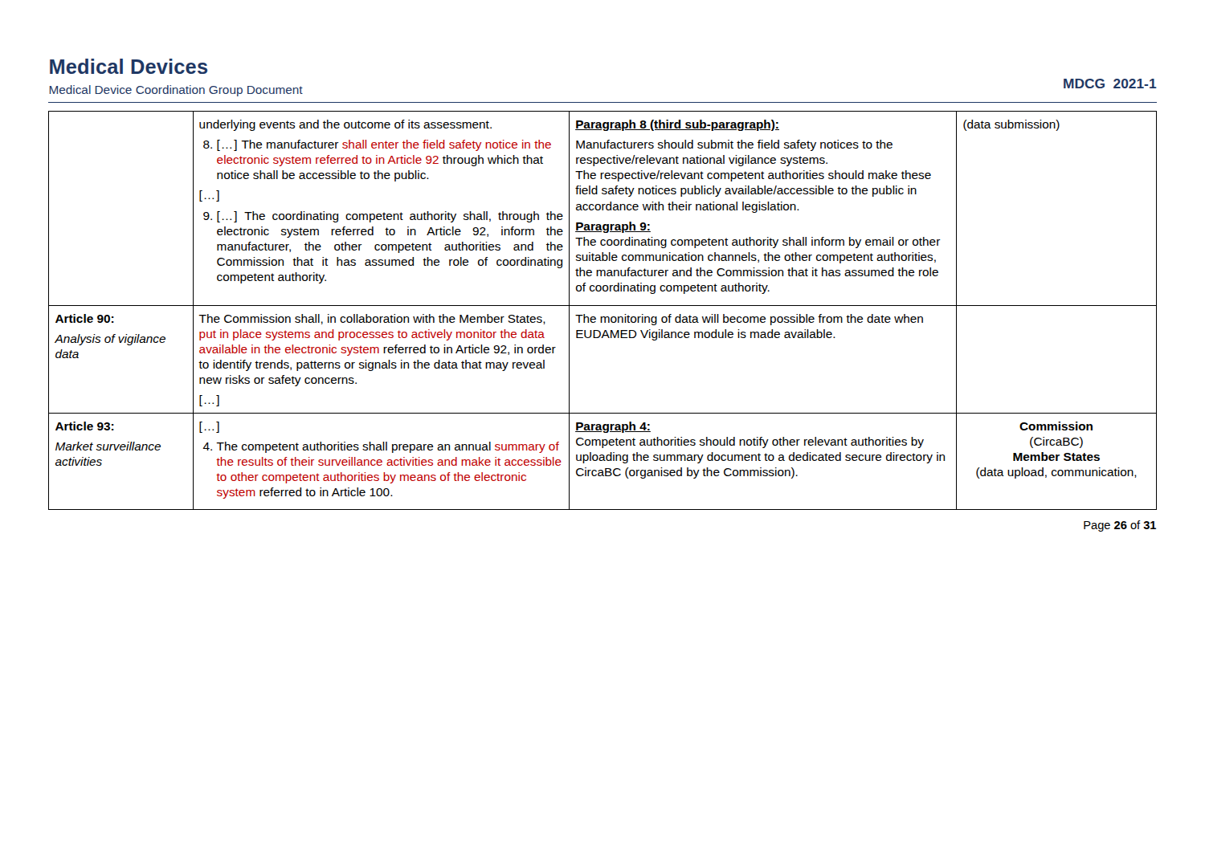Medical Devices
Medical Device Coordination Group Document
MDCG 2021-1
| | underlying events and the outcome of its assessment. […] The manufacturer shall enter the field safety notice in the electronic system referred to in Article 92 through which that notice shall be accessible to the public. […] […] The coordinating competent authority shall, through the electronic system referred to in Article 92, inform the manufacturer, the other competent authorities and the Commission that it has assumed the role of coordinating competent authority. | Paragraph 8 (third sub-paragraph): Manufacturers should submit the field safety notices to the respective/relevant national vigilance systems. The respective/relevant competent authorities should make these field safety notices publicly available/accessible to the public in accordance with their national legislation. Paragraph 9: The coordinating competent authority shall inform by email or other suitable communication channels, the other competent authorities, the manufacturer and the Commission that it has assumed the role of coordinating competent authority. | (data submission) |
| Article 90: Analysis of vigilance data | The Commission shall, in collaboration with the Member States, put in place systems and processes to actively monitor the data available in the electronic system referred to in Article 92, in order to identify trends, patterns or signals in the data that may reveal new risks or safety concerns. […] | The monitoring of data will become possible from the date when EUDAMED Vigilance module is made available. | |
| Article 93: Market surveillance activities | […] The competent authorities shall prepare an annual summary of the results of their surveillance activities and make it accessible to other competent authorities by means of the electronic system referred to in Article 100. | Paragraph 4: Competent authorities should notify other relevant authorities by uploading the summary document to a dedicated secure directory in CircaBC (organised by the Commission). | Commission (CircaBC) Member States (data upload, communication, |
Page 26 of 31